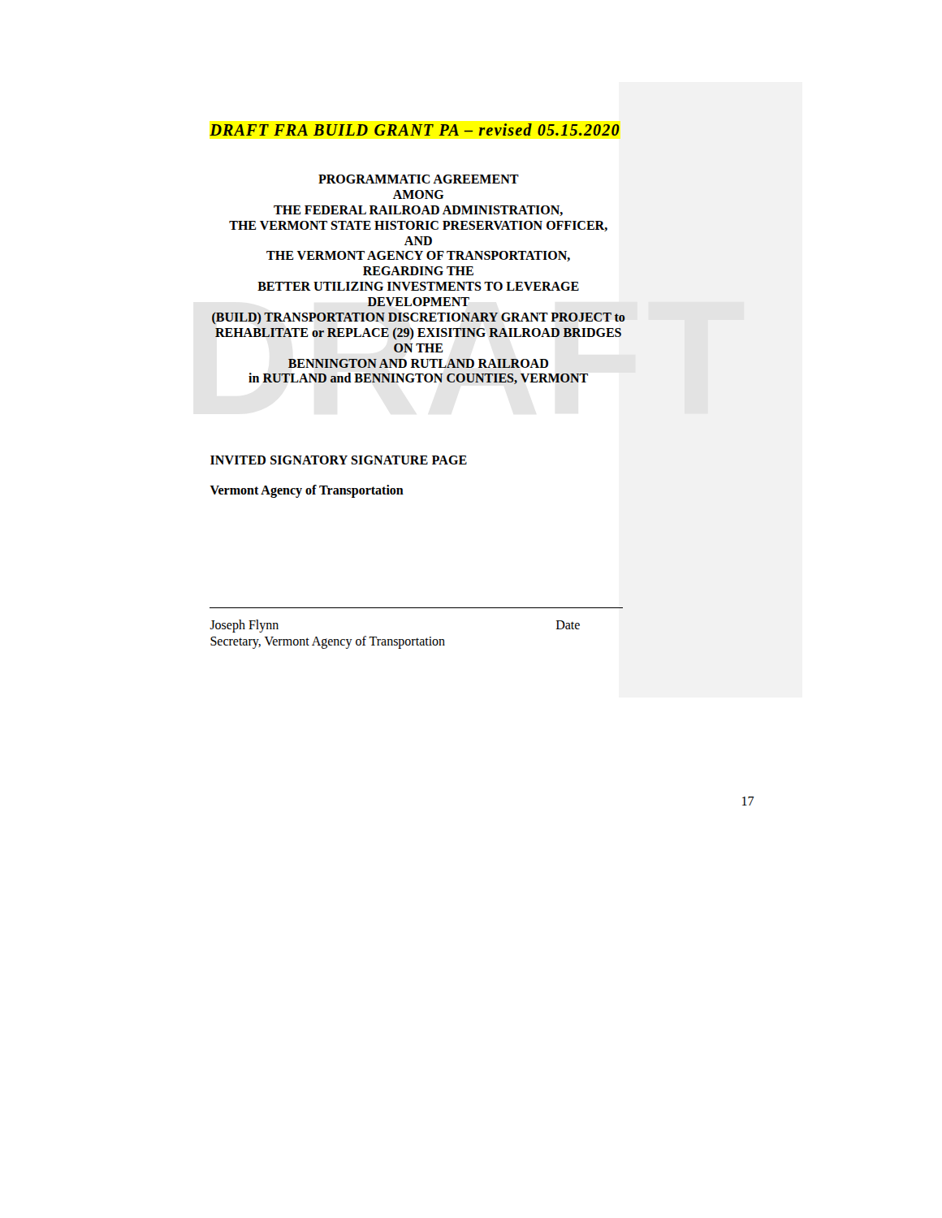DRAFT
DRAFT FRA BUILD GRANT PA – revised 05.15.2020
PROGRAMMATIC AGREEMENT
AMONG
THE FEDERAL RAILROAD ADMINISTRATION,
THE VERMONT STATE HISTORIC PRESERVATION OFFICER,
AND
THE VERMONT AGENCY OF TRANSPORTATION,
REGARDING THE
BETTER UTILIZING INVESTMENTS TO LEVERAGE DEVELOPMENT
(BUILD) TRANSPORTATION DISCRETIONARY GRANT PROJECT to
REHABLITATE or REPLACE (29) EXISITING RAILROAD BRIDGES ON THE
BENNINGTON AND RUTLAND RAILROAD
in RUTLAND and BENNINGTON COUNTIES, VERMONT
INVITED SIGNATORY SIGNATURE PAGE
Vermont Agency of Transportation
Joseph FlynnDate
Secretary, Vermont Agency of Transportation
17